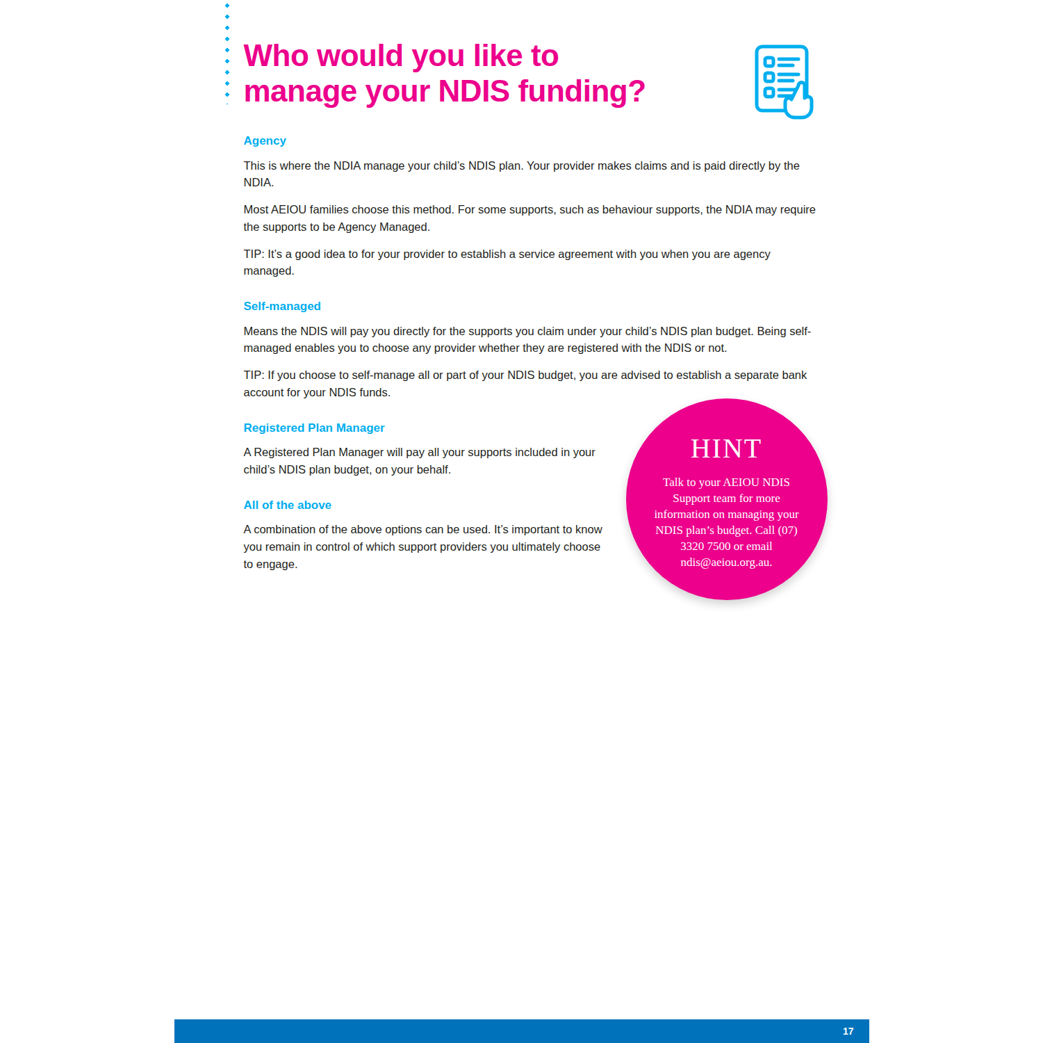Who would you like to manage your NDIS funding?
Agency
This is where the NDIA manage your child’s NDIS plan. Your provider makes claims and is paid directly by the NDIA.
Most AEIOU families choose this method. For some supports, such as behaviour supports, the NDIA may require the supports to be Agency Managed.
TIP: It’s a good idea to for your provider to establish a service agreement with you when you are agency managed.
Self-managed
Means the NDIS will pay you directly for the supports you claim under your child’s NDIS plan budget. Being self-managed enables you to choose any provider whether they are registered with the NDIS or not.
TIP: If you choose to self-manage all or part of your NDIS budget, you are advised to establish a separate bank account for your NDIS funds.
Registered Plan Manager
A Registered Plan Manager will pay all your supports included in your child’s NDIS plan budget, on your behalf.
All of the above
A combination of the above options can be used. It’s important to know you remain in control of which support providers you ultimately choose to engage.
HINT
Talk to your AEIOU NDIS Support team for more information on managing your NDIS plan’s budget. Call (07) 3320 7500 or email ndis@aeiou.org.au.
17